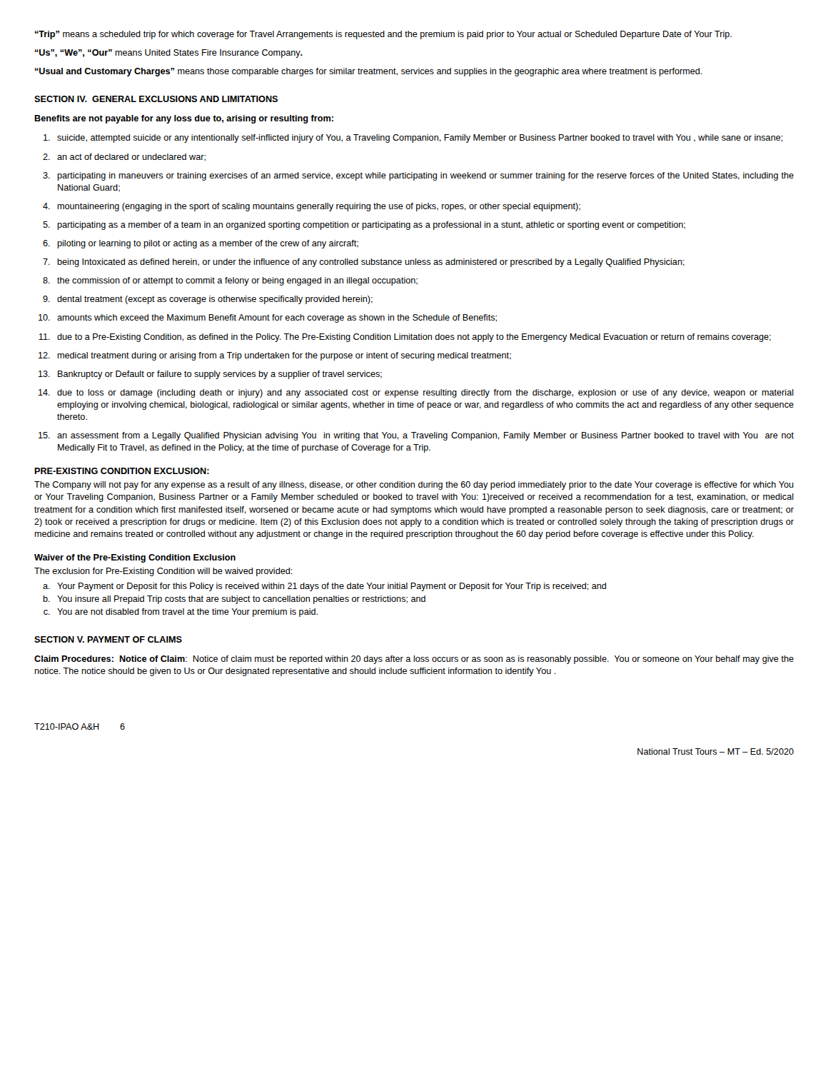“Trip” means a scheduled trip for which coverage for Travel Arrangements is requested and the premium is paid prior to Your actual or Scheduled Departure Date of Your Trip.
“Us”, “We”, “Our” means United States Fire Insurance Company.
“Usual and Customary Charges” means those comparable charges for similar treatment, services and supplies in the geographic area where treatment is performed.
SECTION IV. GENERAL EXCLUSIONS AND LIMITATIONS
Benefits are not payable for any loss due to, arising or resulting from:
suicide, attempted suicide or any intentionally self-inflicted injury of You, a Traveling Companion, Family Member or Business Partner booked to travel with You , while sane or insane;
an act of declared or undeclared war;
participating in maneuvers or training exercises of an armed service, except while participating in weekend or summer training for the reserve forces of the United States, including the National Guard;
mountaineering (engaging in the sport of scaling mountains generally requiring the use of picks, ropes, or other special equipment);
participating as a member of a team in an organized sporting competition or participating as a professional in a stunt, athletic or sporting event or competition;
piloting or learning to pilot or acting as a member of the crew of any aircraft;
being Intoxicated as defined herein, or under the influence of any controlled substance unless as administered or prescribed by a Legally Qualified Physician;
the commission of or attempt to commit a felony or being engaged in an illegal occupation;
dental treatment (except as coverage is otherwise specifically provided herein);
amounts which exceed the Maximum Benefit Amount for each coverage as shown in the Schedule of Benefits;
due to a Pre-Existing Condition, as defined in the Policy. The Pre-Existing Condition Limitation does not apply to the Emergency Medical Evacuation or return of remains coverage;
medical treatment during or arising from a Trip undertaken for the purpose or intent of securing medical treatment;
Bankruptcy or Default or failure to supply services by a supplier of travel services;
due to loss or damage (including death or injury) and any associated cost or expense resulting directly from the discharge, explosion or use of any device, weapon or material employing or involving chemical, biological, radiological or similar agents, whether in time of peace or war, and regardless of who commits the act and regardless of any other sequence thereto.
an assessment from a Legally Qualified Physician advising You in writing that You, a Traveling Companion, Family Member or Business Partner booked to travel with You are not Medically Fit to Travel, as defined in the Policy, at the time of purchase of Coverage for a Trip.
PRE-EXISTING CONDITION EXCLUSION:
The Company will not pay for any expense as a result of any illness, disease, or other condition during the 60 day period immediately prior to the date Your coverage is effective for which You or Your Traveling Companion, Business Partner or a Family Member scheduled or booked to travel with You: 1)received or received a recommendation for a test, examination, or medical treatment for a condition which first manifested itself, worsened or became acute or had symptoms which would have prompted a reasonable person to seek diagnosis, care or treatment; or 2) took or received a prescription for drugs or medicine. Item (2) of this Exclusion does not apply to a condition which is treated or controlled solely through the taking of prescription drugs or medicine and remains treated or controlled without any adjustment or change in the required prescription throughout the 60 day period before coverage is effective under this Policy.
Waiver of the Pre-Existing Condition Exclusion
The exclusion for Pre-Existing Condition will be waived provided:
Your Payment or Deposit for this Policy is received within 21 days of the date Your initial Payment or Deposit for Your Trip is received; and
You insure all Prepaid Trip costs that are subject to cancellation penalties or restrictions; and
You are not disabled from travel at the time Your premium is paid.
SECTION V. PAYMENT OF CLAIMS
Claim Procedures: Notice of Claim: Notice of claim must be reported within 20 days after a loss occurs or as soon as is reasonably possible. You or someone on Your behalf may give the notice. The notice should be given to Us or Our designated representative and should include sufficient information to identify You .
T210-IPAO A&H 6
National Trust Tours – MT – Ed. 5/2020